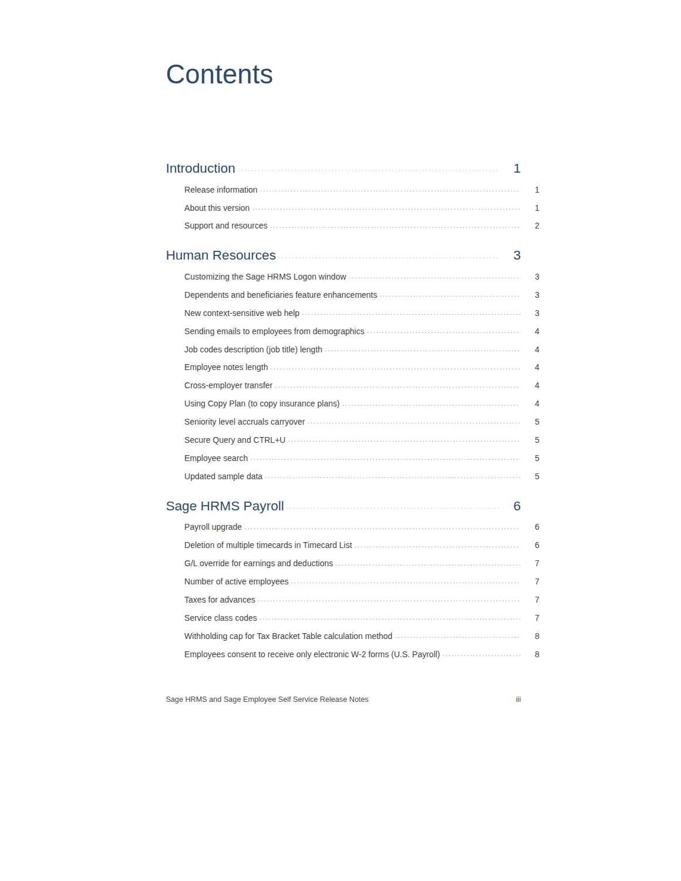Contents
Introduction .................................................................................................................. 1
Release information ................................................................................................. 1
About this version ................................................................................................... 1
Support and resources ............................................................................................. 2
Human Resources ....................................................................................................... 3
Customizing the Sage HRMS Logon window ................................................................. 3
Dependents and beneficiaries feature enhancements ......................................................... 3
New context-sensitive web help ....................................................................................... 3
Sending emails to employees from demographics ............................................................. 4
Job codes description (job title) length ............................................................................. 4
Employee notes length .......................................................................................... 4
Cross-employer transfer ......................................................................................... 4
Using Copy Plan (to copy insurance plans) ..................................................................... 4
Seniority level accruals carryover .............................................................................. 5
Secure Query and CTRL+U ..................................................................................... 5
Employee search .............................................................................................. 5
Updated sample data ............................................................................................. 5
Sage HRMS Payroll ..................................................................................................... 6
Payroll upgrade ....................................................................................................... 6
Deletion of multiple timecards in Timecard List ................................................................. 6
G/L override for earnings and deductions ......................................................................... 7
Number of active employees ....................................................................................... 7
Taxes for advances .................................................................................................. 7
Service class codes ............................................................................................... 7
Withholding cap for Tax Bracket Table calculation method ..................................................... 8
Employees consent to receive only electronic W-2 forms (U.S. Payroll) .................................... 8
Sage HRMS and Sage Employee Self Service Release Notes iii